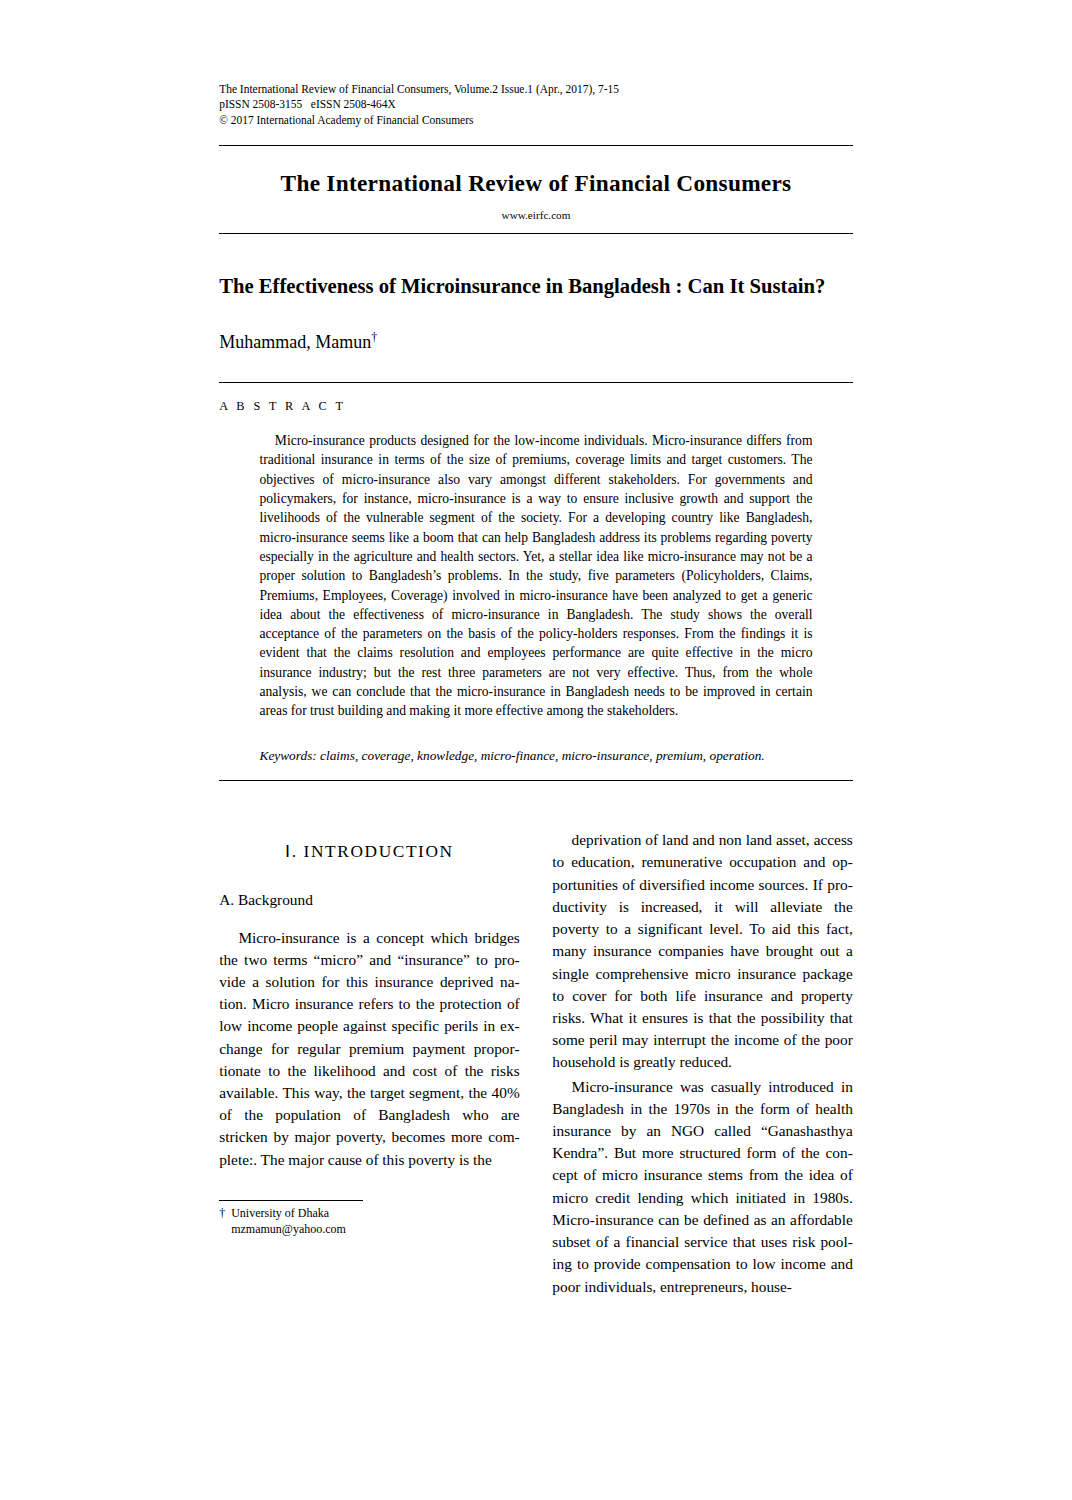The International Review of Financial Consumers, Volume.2 Issue.1 (Apr., 2017), 7-15
pISSN 2508-3155 eISSN 2508-464X
© 2017 International Academy of Financial Consumers
The International Review of Financial Consumers
www.eirfc.com
The Effectiveness of Microinsurance in Bangladesh : Can It Sustain?
Muhammad, Mamun†
A B S T R A C T
Micro-insurance products designed for the low-income individuals. Micro-insurance differs from traditional insurance in terms of the size of premiums, coverage limits and target customers. The objectives of micro-insurance also vary amongst different stakeholders. For governments and policymakers, for instance, micro-insurance is a way to ensure inclusive growth and support the livelihoods of the vulnerable segment of the society. For a developing country like Bangladesh, micro-insurance seems like a boom that can help Bangladesh address its problems regarding poverty especially in the agriculture and health sectors. Yet, a stellar idea like micro-insurance may not be a proper solution to Bangladesh’s problems. In the study, five parameters (Policyholders, Claims, Premiums, Employees, Coverage) involved in micro-insurance have been analyzed to get a generic idea about the effectiveness of micro-insurance in Bangladesh. The study shows the overall acceptance of the parameters on the basis of the policy-holders responses. From the findings it is evident that the claims resolution and employees performance are quite effective in the micro insurance industry; but the rest three parameters are not very effective. Thus, from the whole analysis, we can conclude that the micro-insurance in Bangladesh needs to be improved in certain areas for trust building and making it more effective among the stakeholders.
Keywords: claims, coverage, knowledge, micro-finance, micro-insurance, premium, operation.
Ⅰ. INTRODUCTION
A. Background
Micro-insurance is a concept which bridges the two terms “micro” and “insurance” to provide a solution for this insurance deprived nation. Micro insurance refers to the protection of low income people against specific perils in exchange for regular premium payment proportionate to the likelihood and cost of the risks available. This way, the target segment, the 40% of the population of Bangladesh who are stricken by major poverty, becomes more complete:. The major cause of this poverty is the
† University of Dhaka mzmamun@yahoo.com
deprivation of land and non land asset, access to education, remunerative occupation and opportunities of diversified income sources. If productivity is increased, it will alleviate the poverty to a significant level. To aid this fact, many insurance companies have brought out a single comprehensive micro insurance package to cover for both life insurance and property risks. What it ensures is that the possibility that some peril may interrupt the income of the poor household is greatly reduced.
Micro-insurance was casually introduced in Bangladesh in the 1970s in the form of health insurance by an NGO called “Ganashasthya Kendra”. But more structured form of the concept of micro insurance stems from the idea of micro credit lending which initiated in 1980s. Micro-insurance can be defined as an affordable subset of a financial service that uses risk pooling to provide compensation to low income and poor individuals, entrepreneurs, house-